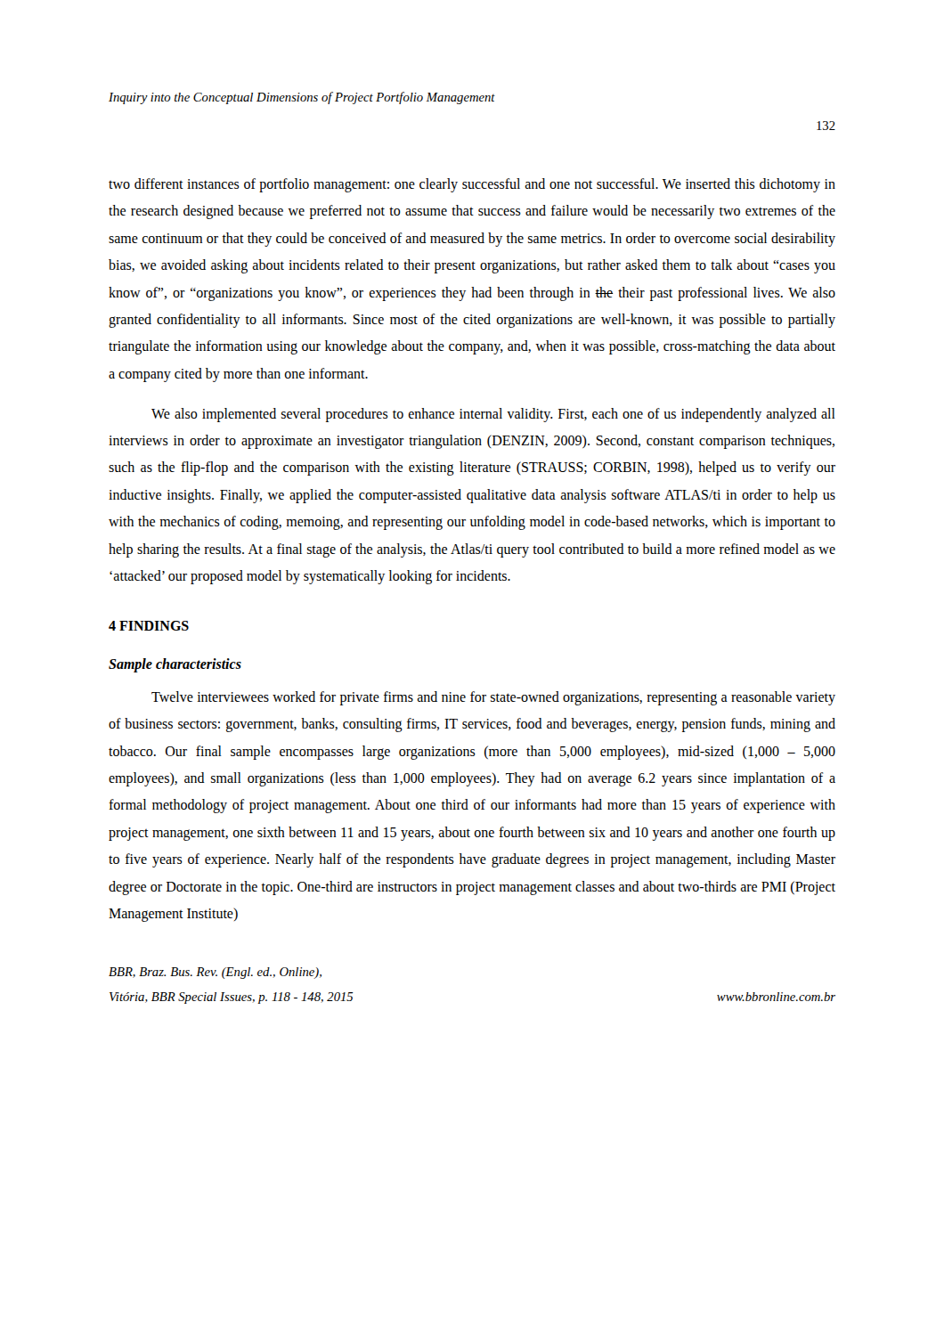Inquiry into the Conceptual Dimensions of Project Portfolio Management
132
two different instances of portfolio management: one clearly successful and one not successful. We inserted this dichotomy in the research designed because we preferred not to assume that success and failure would be necessarily two extremes of the same continuum or that they could be conceived of and measured by the same metrics. In order to overcome social desirability bias, we avoided asking about incidents related to their present organizations, but rather asked them to talk about “cases you know of”, or “organizations you know”, or experiences they had been through in the their past professional lives. We also granted confidentiality to all informants. Since most of the cited organizations are well-known, it was possible to partially triangulate the information using our knowledge about the company, and, when it was possible, cross-matching the data about a company cited by more than one informant.
We also implemented several procedures to enhance internal validity. First, each one of us independently analyzed all interviews in order to approximate an investigator triangulation (DENZIN, 2009). Second, constant comparison techniques, such as the flip-flop and the comparison with the existing literature (STRAUSS; CORBIN, 1998), helped us to verify our inductive insights. Finally, we applied the computer-assisted qualitative data analysis software ATLAS/ti in order to help us with the mechanics of coding, memoing, and representing our unfolding model in code-based networks, which is important to help sharing the results. At a final stage of the analysis, the Atlas/ti query tool contributed to build a more refined model as we ‘attacked’ our proposed model by systematically looking for incidents.
4 FINDINGS
Sample characteristics
Twelve interviewees worked for private firms and nine for state-owned organizations, representing a reasonable variety of business sectors: government, banks, consulting firms, IT services, food and beverages, energy, pension funds, mining and tobacco. Our final sample encompasses large organizations (more than 5,000 employees), mid-sized (1,000 – 5,000 employees), and small organizations (less than 1,000 employees). They had on average 6.2 years since implantation of a formal methodology of project management. About one third of our informants had more than 15 years of experience with project management, one sixth between 11 and 15 years, about one fourth between six and 10 years and another one fourth up to five years of experience. Nearly half of the respondents have graduate degrees in project management, including Master degree or Doctorate in the topic. One-third are instructors in project management classes and about two-thirds are PMI (Project Management Institute)
BBR, Braz. Bus. Rev. (Engl. ed., Online),
Vitória, BBR Special Issues, p. 118 - 148, 2015
www.bbronline.com.br